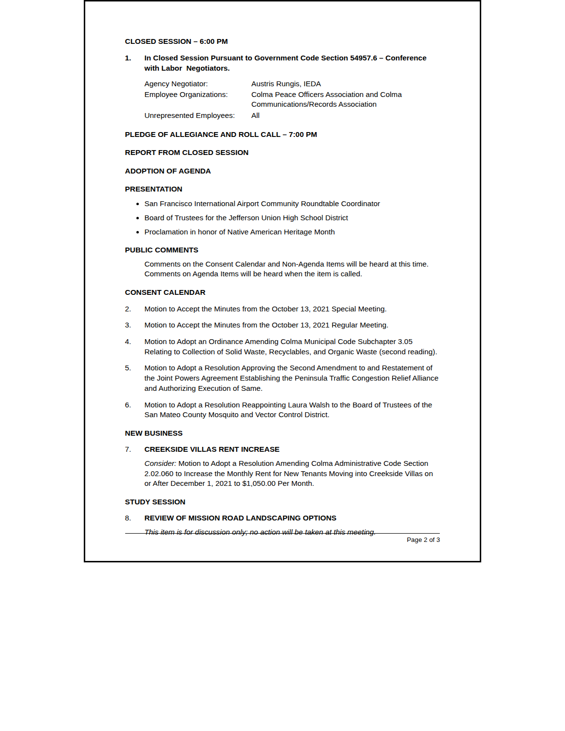CLOSED SESSION – 6:00 PM
1.
In Closed Session Pursuant to Government Code Section 54957.6 – Conference with Labor Negotiators.
| Agency Negotiator: | Austris Rungis, IEDA |
| Employee Organizations: | Colma Peace Officers Association and Colma Communications/Records Association |
| Unrepresented Employees: | All |
PLEDGE OF ALLEGIANCE AND ROLL CALL – 7:00 PM
REPORT FROM CLOSED SESSION
ADOPTION OF AGENDA
PRESENTATION
San Francisco International Airport Community Roundtable Coordinator
Board of Trustees for the Jefferson Union High School District
Proclamation in honor of Native American Heritage Month
PUBLIC COMMENTS
Comments on the Consent Calendar and Non-Agenda Items will be heard at this time. Comments on Agenda Items will be heard when the item is called.
CONSENT CALENDAR
2.
Motion to Accept the Minutes from the October 13, 2021 Special Meeting.
3.
Motion to Accept the Minutes from the October 13, 2021 Regular Meeting.
4.
Motion to Adopt an Ordinance Amending Colma Municipal Code Subchapter 3.05 Relating to Collection of Solid Waste, Recyclables, and Organic Waste (second reading).
5.
Motion to Adopt a Resolution Approving the Second Amendment to and Restatement of the Joint Powers Agreement Establishing the Peninsula Traffic Congestion Relief Alliance and Authorizing Execution of Same.
6.
Motion to Adopt a Resolution Reappointing Laura Walsh to the Board of Trustees of the San Mateo County Mosquito and Vector Control District.
NEW BUSINESS
7.
CREEKSIDE VILLAS RENT INCREASE
Consider: Motion to Adopt a Resolution Amending Colma Administrative Code Section 2.02.060 to Increase the Monthly Rent for New Tenants Moving into Creekside Villas on or After December 1, 2021 to $1,050.00 Per Month.
STUDY SESSION
8.
REVIEW OF MISSION ROAD LANDSCAPING OPTIONS
This item is for discussion only; no action will be taken at this meeting.
Page 2 of 3